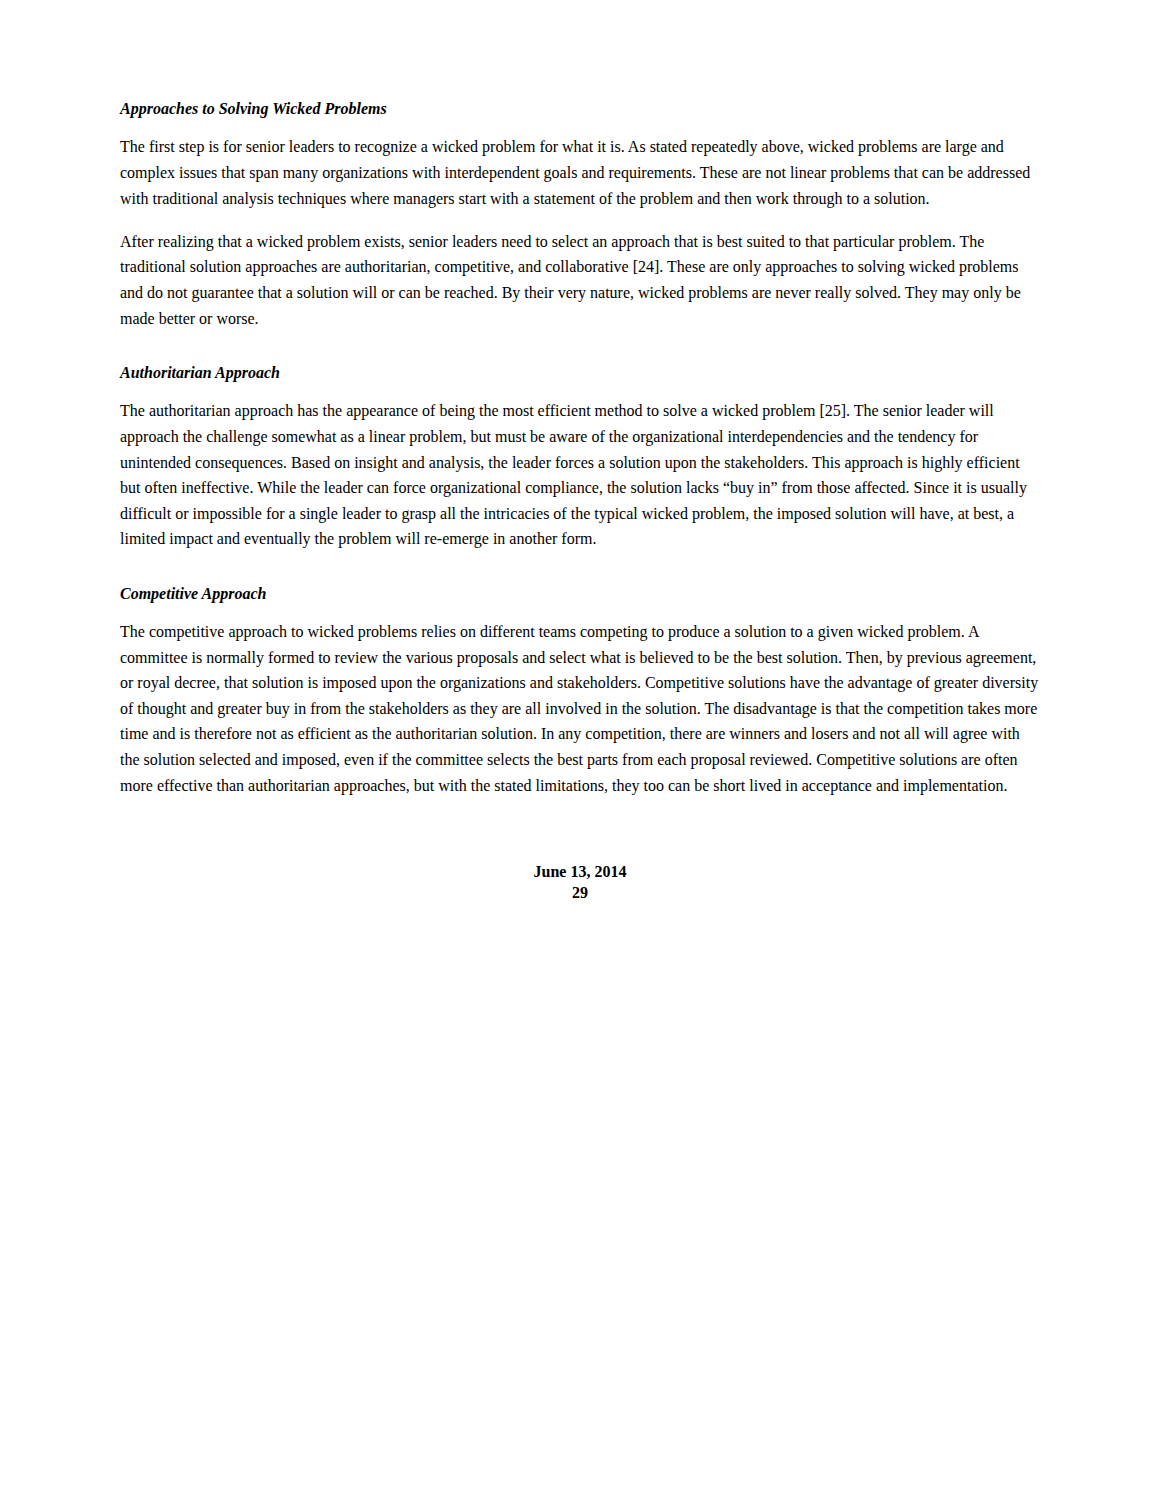Approaches to Solving Wicked Problems
The first step is for senior leaders to recognize a wicked problem for what it is. As stated repeatedly above, wicked problems are large and complex issues that span many organizations with interdependent goals and requirements. These are not linear problems that can be addressed with traditional analysis techniques where managers start with a statement of the problem and then work through to a solution.
After realizing that a wicked problem exists, senior leaders need to select an approach that is best suited to that particular problem. The traditional solution approaches are authoritarian, competitive, and collaborative [24]. These are only approaches to solving wicked problems and do not guarantee that a solution will or can be reached. By their very nature, wicked problems are never really solved. They may only be made better or worse.
Authoritarian Approach
The authoritarian approach has the appearance of being the most efficient method to solve a wicked problem [25]. The senior leader will approach the challenge somewhat as a linear problem, but must be aware of the organizational interdependencies and the tendency for unintended consequences. Based on insight and analysis, the leader forces a solution upon the stakeholders. This approach is highly efficient but often ineffective. While the leader can force organizational compliance, the solution lacks “buy in” from those affected. Since it is usually difficult or impossible for a single leader to grasp all the intricacies of the typical wicked problem, the imposed solution will have, at best, a limited impact and eventually the problem will re-emerge in another form.
Competitive Approach
The competitive approach to wicked problems relies on different teams competing to produce a solution to a given wicked problem. A committee is normally formed to review the various proposals and select what is believed to be the best solution. Then, by previous agreement, or royal decree, that solution is imposed upon the organizations and stakeholders. Competitive solutions have the advantage of greater diversity of thought and greater buy in from the stakeholders as they are all involved in the solution. The disadvantage is that the competition takes more time and is therefore not as efficient as the authoritarian solution. In any competition, there are winners and losers and not all will agree with the solution selected and imposed, even if the committee selects the best parts from each proposal reviewed. Competitive solutions are often more effective than authoritarian approaches, but with the stated limitations, they too can be short lived in acceptance and implementation.
June 13, 2014
29